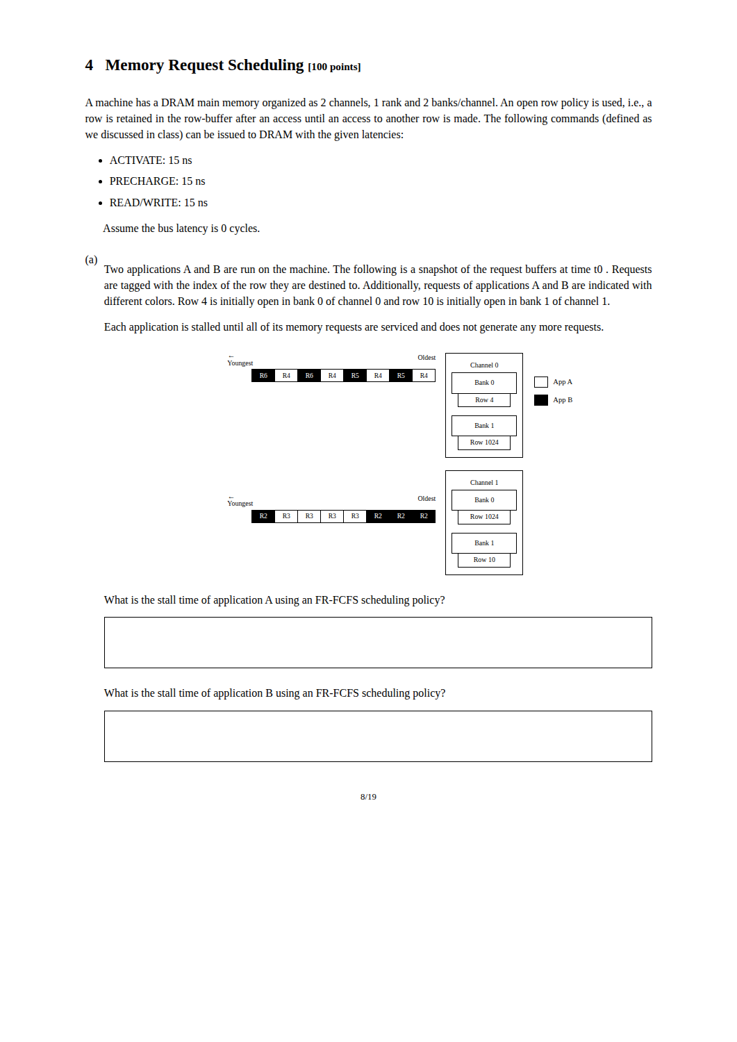4 Memory Request Scheduling [100 points]
A machine has a DRAM main memory organized as 2 channels, 1 rank and 2 banks/channel. An open row policy is used, i.e., a row is retained in the row-buffer after an access until an access to another row is made. The following commands (defined as we discussed in class) can be issued to DRAM with the given latencies:
ACTIVATE: 15 ns
PRECHARGE: 15 ns
READ/WRITE: 15 ns
Assume the bus latency is 0 cycles.
(a)
Two applications A and B are run on the machine. The following is a snapshot of the request buffers at time t0 . Requests are tagged with the index of the row they are destined to. Additionally, requests of applications A and B are indicated with different colors. Row 4 is initially open in bank 0 of channel 0 and row 10 is initially open in bank 1 of channel 1.
Each application is stalled until all of its memory requests are serviced and does not generate any more requests.
Youngest Oldest
R6
R4
R6
R4
R5
R4
R5
R4
Channel 0
Bank 0
Row 4
Bank 1
Row 1024
App A
App B
Youngest Oldest
R2
R3
R3
R3
R3
R2
R2
R2
Channel 1
Bank 0
Row 1024
Bank 1
Row 10
App A
App B
What is the stall time of application A using an FR-FCFS scheduling policy?
What is the stall time of application B using an FR-FCFS scheduling policy?
8/19